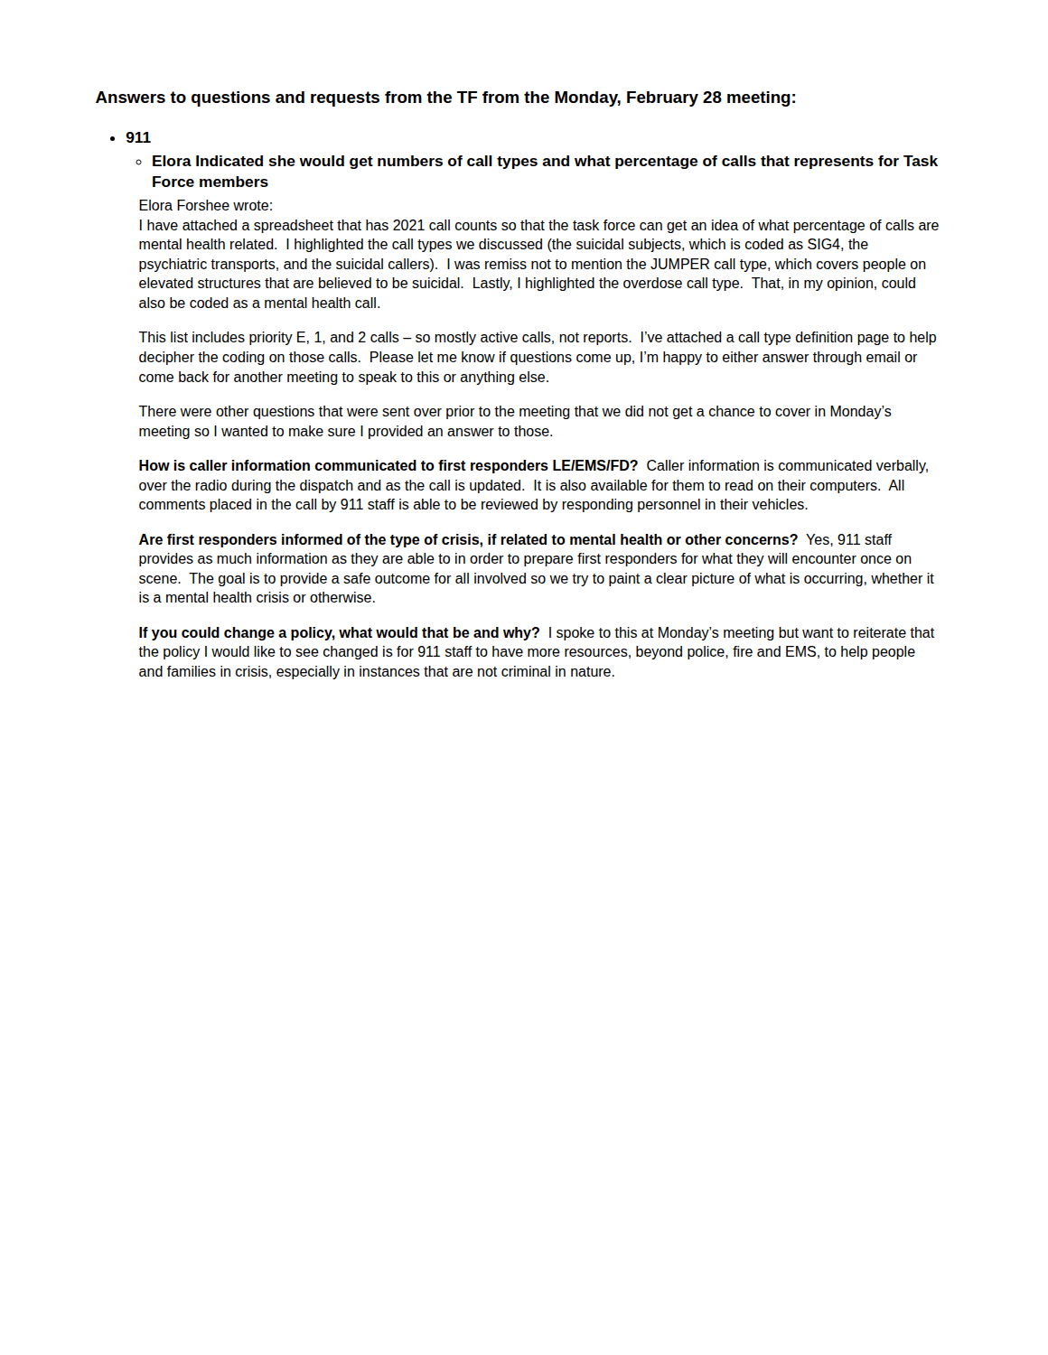Answers to questions and requests from the TF from the Monday, February 28 meeting:
911
Elora Indicated she would get numbers of call types and what percentage of calls that represents for Task Force members
Elora Forshee wrote:
I have attached a spreadsheet that has 2021 call counts so that the task force can get an idea of what percentage of calls are mental health related. I highlighted the call types we discussed (the suicidal subjects, which is coded as SIG4, the psychiatric transports, and the suicidal callers). I was remiss not to mention the JUMPER call type, which covers people on elevated structures that are believed to be suicidal. Lastly, I highlighted the overdose call type. That, in my opinion, could also be coded as a mental health call.
This list includes priority E, 1, and 2 calls – so mostly active calls, not reports. I’ve attached a call type definition page to help decipher the coding on those calls. Please let me know if questions come up, I’m happy to either answer through email or come back for another meeting to speak to this or anything else.
There were other questions that were sent over prior to the meeting that we did not get a chance to cover in Monday’s meeting so I wanted to make sure I provided an answer to those.
How is caller information communicated to first responders LE/EMS/FD? Caller information is communicated verbally, over the radio during the dispatch and as the call is updated. It is also available for them to read on their computers. All comments placed in the call by 911 staff is able to be reviewed by responding personnel in their vehicles.
Are first responders informed of the type of crisis, if related to mental health or other concerns? Yes, 911 staff provides as much information as they are able to in order to prepare first responders for what they will encounter once on scene. The goal is to provide a safe outcome for all involved so we try to paint a clear picture of what is occurring, whether it is a mental health crisis or otherwise.
If you could change a policy, what would that be and why? I spoke to this at Monday’s meeting but want to reiterate that the policy I would like to see changed is for 911 staff to have more resources, beyond police, fire and EMS, to help people and families in crisis, especially in instances that are not criminal in nature.